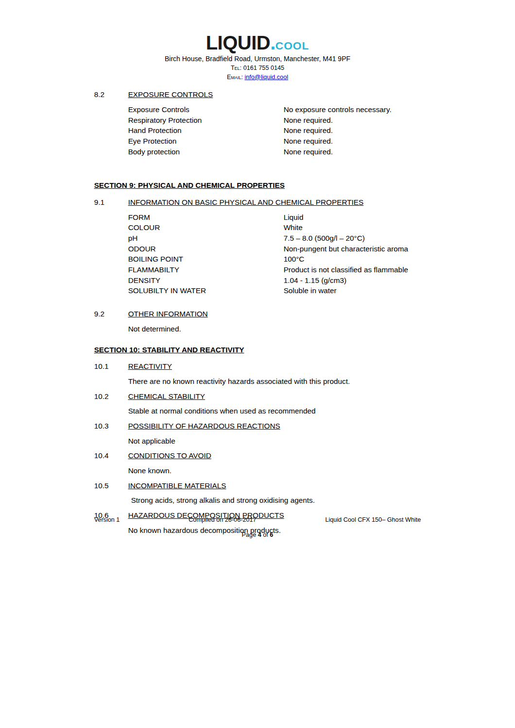LIQUID. COOL
Birch House, Bradfield Road, Urmston, Manchester, M41 9PF
Tel: 0161 755 0145
Email: info@liquid.cool
8.2
EXPOSURE CONTROLS
| Exposure Controls | No exposure controls necessary. |
| Respiratory Protection | None required. |
| Hand Protection | None required. |
| Eye Protection | None required. |
| Body protection | None required. |
SECTION 9: PHYSICAL AND CHEMICAL PROPERTIES
9.1
INFORMATION ON BASIC PHYSICAL AND CHEMICAL PROPERTIES
| FORM | Liquid |
| COLOUR | White |
| pH | 7.5 – 8.0 (500g/l – 20°C) |
| ODOUR | Non-pungent but characteristic aroma |
| BOILING POINT | 100°C |
| FLAMMABILTY | Product is not classified as flammable |
| DENSITY | 1.04 - 1.15 (g/cm3) |
| SOLUBILTY IN WATER | Soluble in water |
9.2
OTHER INFORMATION
Not determined.
SECTION 10: STABILITY AND REACTIVITY
10.1
REACTIVITY
There are no known reactivity hazards associated with this product.
10.2
CHEMICAL STABILITY
Stable at normal conditions when used as recommended
10.3
POSSIBILITY OF HAZARDOUS REACTIONS
Not applicable
10.4
CONDITIONS TO AVOID
None known.
10.5
INCOMPATIBLE MATERIALS
Strong acids, strong alkalis and strong oxidising agents.
10.6
HAZARDOUS DECOMPOSITION PRODUCTS
No known hazardous decomposition products.
Version 1 Compiled on 26-06-2017 Liquid Cool CFX 150– Ghost White
Page 4 of 6